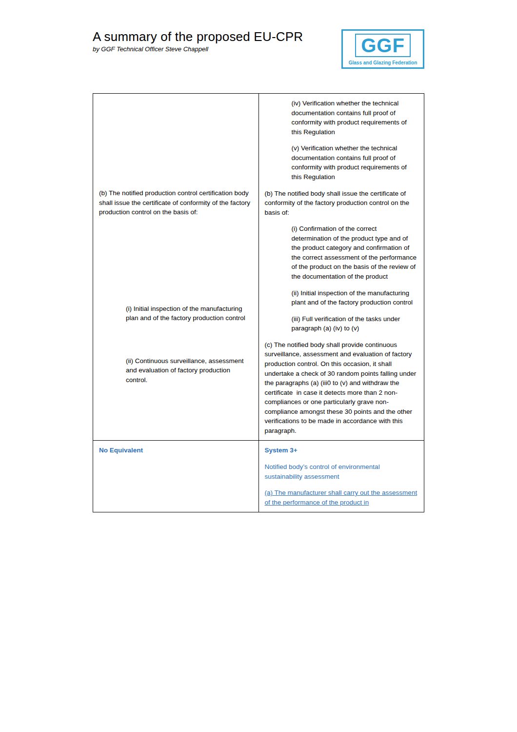A summary of the proposed EU-CPR
by GGF Technical Officer Steve Chappell
GGF
Glass and Glazing Federation
| (b) The notified production control certification body shall issue the certificate of conformity of the factory production control on the basis of: (i) Initial inspection of the manufacturing plan and of the factory production control (ii) Continuous surveillance, assessment and evaluation of factory production control. | (iv) Verification whether the technical documentation contains full proof of conformity with product requirements of this Regulation (v) Verification whether the technical documentation contains full proof of conformity with product requirements of this Regulation (b) The notified body shall issue the certificate of conformity of the factory production control on the basis of: (i) Confirmation of the correct determination of the product type and of the product category and confirmation of the correct assessment of the performance of the product on the basis of the review of the documentation of the product (ii) Initial inspection of the manufacturing plant and of the factory production control (iii) Full verification of the tasks under paragraph (a) (iv) to (v) (c) The notified body shall provide continuous surveillance, assessment and evaluation of factory production control. On this occasion, it shall undertake a check of 30 random points falling under the paragraphs (a) (iii0 to (v) and withdraw the certificate in case it detects more than 2 non-compliances or one particularly grave non-compliance amongst these 30 points and the other verifications to be made in accordance with this paragraph. |
| No Equivalent | System 3+ Notified body’s control of environmental sustainability assessment (a) The manufacturer shall carry out the assessment of the performance of the product in |